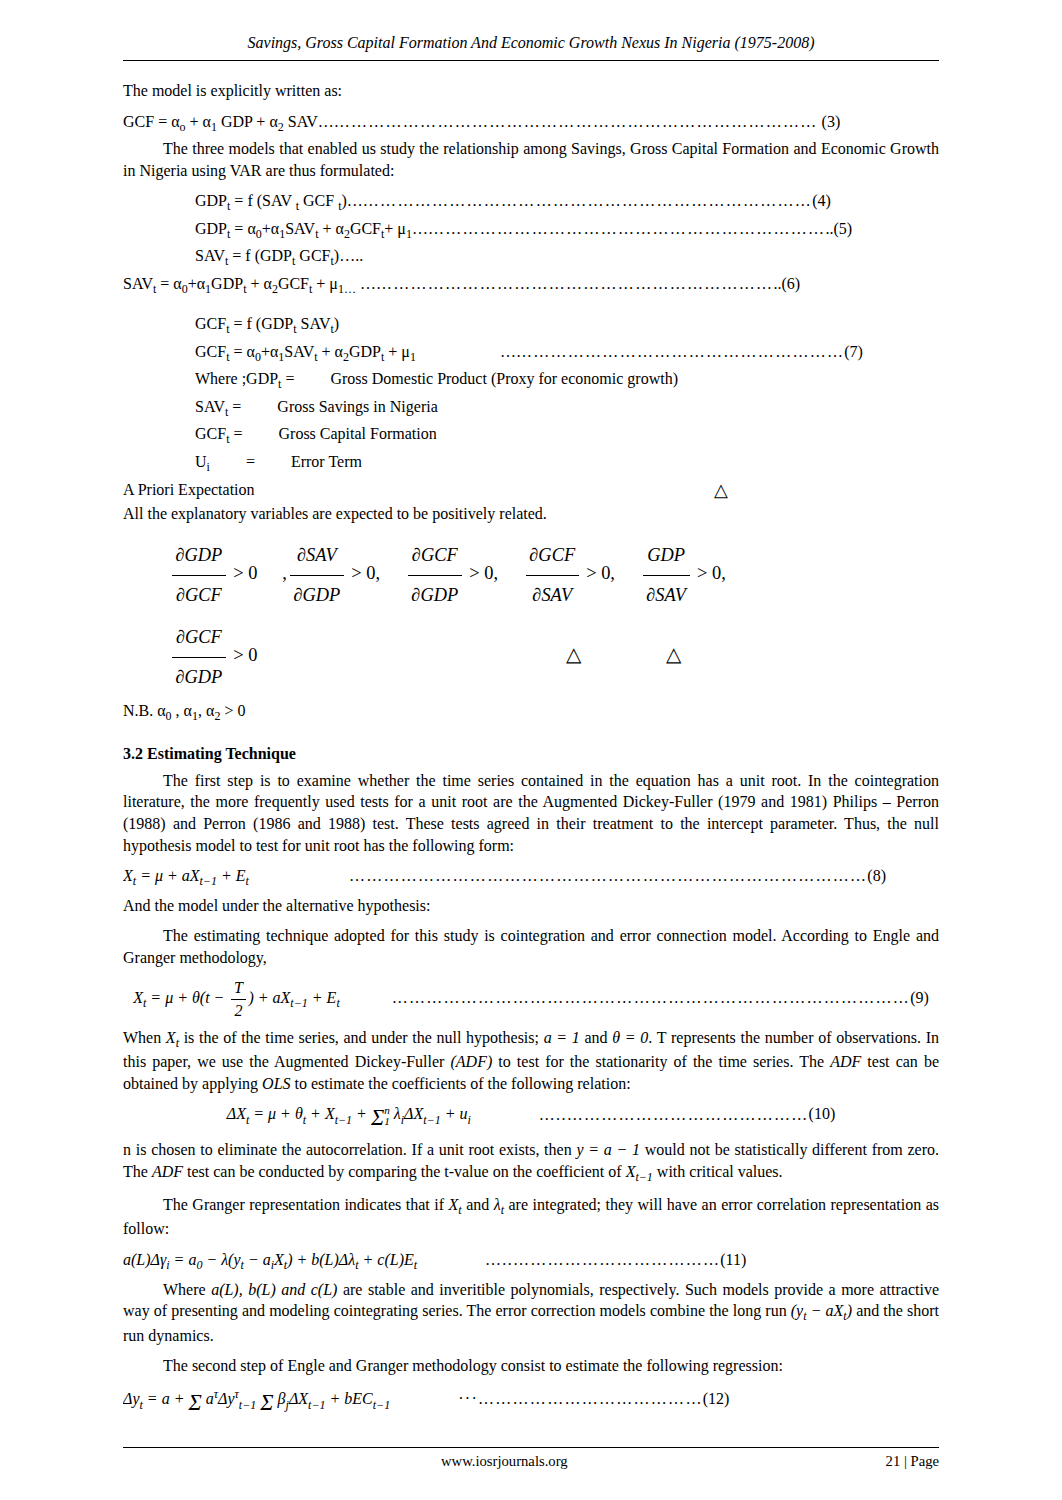Savings, Gross Capital Formation And Economic Growth Nexus In Nigeria (1975-2008)
The model is explicitly written as:
GCF = αo + α1 GDP + α2 SAV…………………………………………………………………………… (3)
The three models that enabled us study the relationship among Savings, Gross Capital Formation and Economic Growth in Nigeria using VAR are thus formulated:
GDPt = f (SAV t GCF t)………………………………………………………………………(4)
GDPt = α0+α1SAVt + α2GCFt+ μ1………………………………………………………………..(5)
SAVt = f (GDPt GCFt)…..
SAVt = α0+α1GDPt + α2GCFt + μ1… ………………………………………………………………..(6)
GCFt = f (GDPt SAVt)
GCFt = α0+α1SAVt + α2GDPt + μ1 ……………………………………………………(7)
Where ;GDPt = Gross Domestic Product (Proxy for economic growth)
SAVt = Gross Savings in Nigeria
GCFt = Gross Capital Formation
Ui = Error Term
A Priori Expectation △
All the explanatory variables are expected to be positively related.
∂GDP∂GCF > 0 ,∂SAV∂GDP > 0, ∂GCF∂GDP > 0, ∂GCF∂SAV > 0, GDP∂SAV > 0,
∂GCF∂GDP > 0 △ △
N.B. α0 , α1, α2 > 0
3.2 Estimating Technique
The first step is to examine whether the time series contained in the equation has a unit root. In the cointegration literature, the more frequently used tests for a unit root are the Augmented Dickey-Fuller (1979 and 1981) Philips – Perron (1988) and Perron (1986 and 1988) test. These tests agreed in their treatment to the intercept parameter. Thus, the null hypothesis model to test for unit root has the following form:
Xt = μ + aXt−1 + Et ………………………………………………………………………………(8)
And the model under the alternative hypothesis:
The estimating technique adopted for this study is cointegration and error connection model. According to Engle and Granger methodology,
Xt = μ + θ(t − T 2) + aXt−1 + Et ………………………………………………………………………………(9)
When Xt is the of the time series, and under the null hypothesis; a = 1 and θ = 0. T represents the number of observations. In this paper, we use the Augmented Dickey-Fuller (ADF) to test for the stationarity of the time series. The ADF test can be obtained by applying OLS to estimate the coefficients of the following relation:
ΔXt = μ + θt + Xt−1 + Σn 1 λiΔXt−1 + ui …..……………………………………(10)
n is chosen to eliminate the autocorrelation. If a unit root exists, then y = a − 1 would not be statistically different from zero. The ADF test can be conducted by comparing the t-value on the coefficient of Xt−1 with critical values.
The Granger representation indicates that if Xt and λt are integrated; they will have an error correlation representation as follow:
a(L)Δγi = a0 − λ(yt − aiXt) + b(L)Δλt + c(L)Et …..………………………………(11)
Where a(L), b(L) and c(L) are stable and inveritible polynomials, respectively. Such models provide a more attractive way of presenting and modeling cointegrating series. The error correction models combine the long run (yt − aXt) and the short run dynamics.
The second step of Engle and Granger methodology consist to estimate the following regression:
Δyt = a + Σ aτΔyτt−1 Σ βjΔXt−1 + bECt−1 ···…………………………………(12)
www.iosrjournals.org 21 | Page